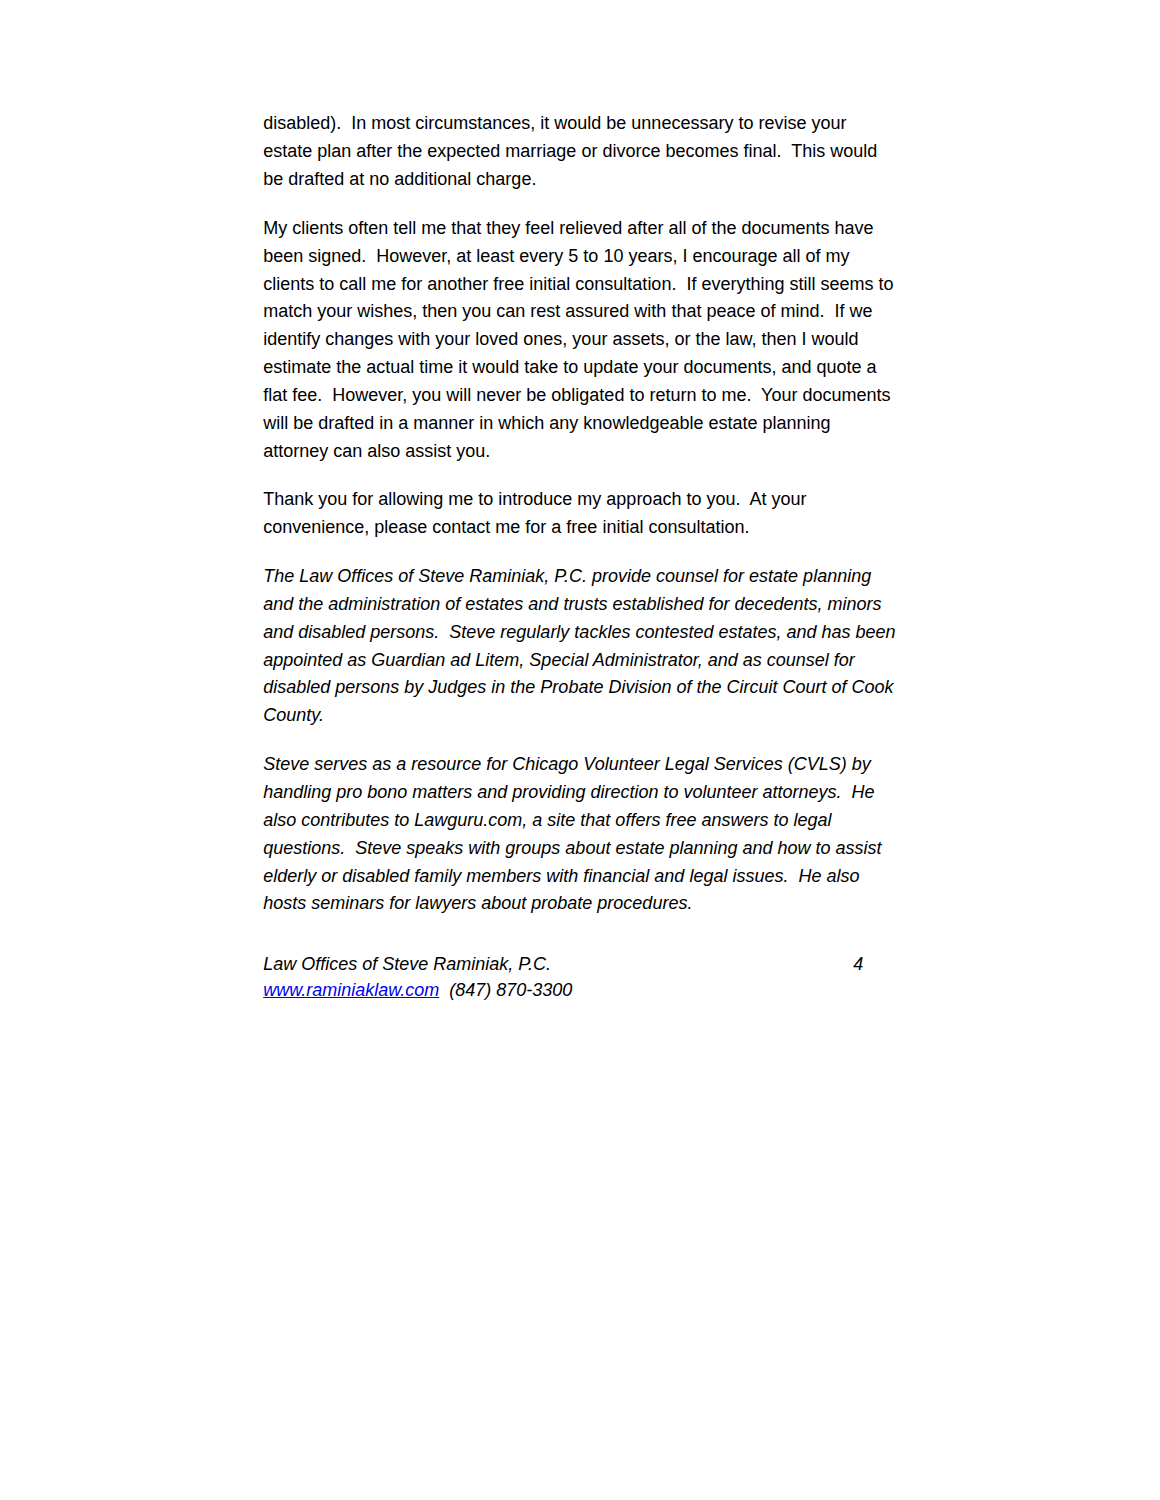disabled). In most circumstances, it would be unnecessary to revise your estate plan after the expected marriage or divorce becomes final. This would be drafted at no additional charge.
My clients often tell me that they feel relieved after all of the documents have been signed. However, at least every 5 to 10 years, I encourage all of my clients to call me for another free initial consultation. If everything still seems to match your wishes, then you can rest assured with that peace of mind. If we identify changes with your loved ones, your assets, or the law, then I would estimate the actual time it would take to update your documents, and quote a flat fee. However, you will never be obligated to return to me. Your documents will be drafted in a manner in which any knowledgeable estate planning attorney can also assist you.
Thank you for allowing me to introduce my approach to you. At your convenience, please contact me for a free initial consultation.
The Law Offices of Steve Raminiak, P.C. provide counsel for estate planning and the administration of estates and trusts established for decedents, minors and disabled persons. Steve regularly tackles contested estates, and has been appointed as Guardian ad Litem, Special Administrator, and as counsel for disabled persons by Judges in the Probate Division of the Circuit Court of Cook County.
Steve serves as a resource for Chicago Volunteer Legal Services (CVLS) by handling pro bono matters and providing direction to volunteer attorneys. He also contributes to Lawguru.com, a site that offers free answers to legal questions. Steve speaks with groups about estate planning and how to assist elderly or disabled family members with financial and legal issues. He also hosts seminars for lawyers about probate procedures.
Law Offices of Steve Raminiak, P.C. 4
www.raminiaklaw.com (847) 870-3300